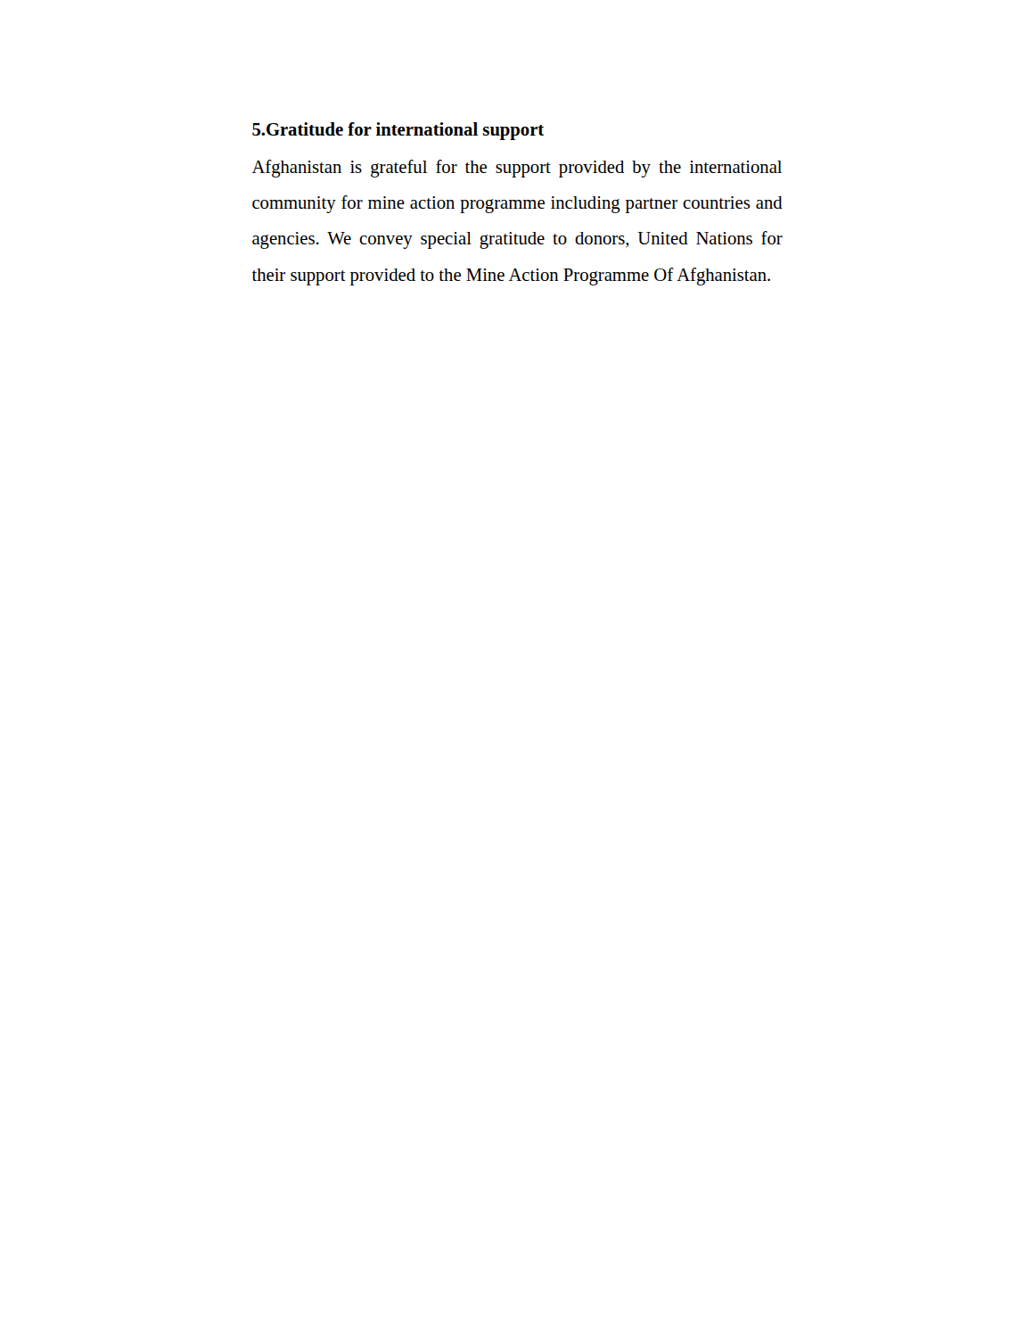5.Gratitude for international support
Afghanistan is grateful for the support provided by the international community for mine action programme including partner countries and agencies. We convey special gratitude to donors, United Nations for their support provided to the Mine Action Programme Of Afghanistan.